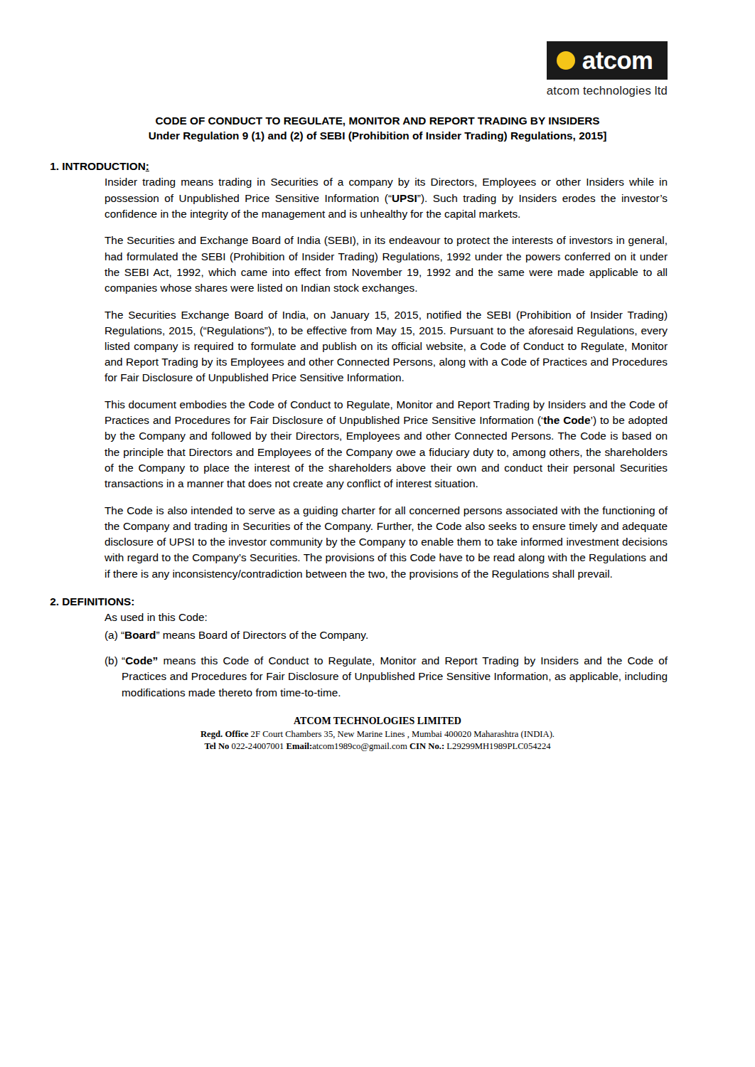atcom
atcom technologies ltd
CODE OF CONDUCT TO REGULATE, MONITOR AND REPORT TRADING BY INSIDERS Under Regulation 9 (1) and (2) of SEBI (Prohibition of Insider Trading) Regulations, 2015]
INTRODUCTION:
Insider trading means trading in Securities of a company by its Directors, Employees or other Insiders while in possession of Unpublished Price Sensitive Information (“UPSI”). Such trading by Insiders erodes the investor’s confidence in the integrity of the management and is unhealthy for the capital markets.
The Securities and Exchange Board of India (SEBI), in its endeavour to protect the interests of investors in general, had formulated the SEBI (Prohibition of Insider Trading) Regulations, 1992 under the powers conferred on it under the SEBI Act, 1992, which came into effect from November 19, 1992 and the same were made applicable to all companies whose shares were listed on Indian stock exchanges.
The Securities Exchange Board of India, on January 15, 2015, notified the SEBI (Prohibition of Insider Trading) Regulations, 2015, (“Regulations”), to be effective from May 15, 2015. Pursuant to the aforesaid Regulations, every listed company is required to formulate and publish on its official website, a Code of Conduct to Regulate, Monitor and Report Trading by its Employees and other Connected Persons, along with a Code of Practices and Procedures for Fair Disclosure of Unpublished Price Sensitive Information.
This document embodies the Code of Conduct to Regulate, Monitor and Report Trading by Insiders and the Code of Practices and Procedures for Fair Disclosure of Unpublished Price Sensitive Information (‘the Code’) to be adopted by the Company and followed by their Directors, Employees and other Connected Persons. The Code is based on the principle that Directors and Employees of the Company owe a fiduciary duty to, among others, the shareholders of the Company to place the interest of the shareholders above their own and conduct their personal Securities transactions in a manner that does not create any conflict of interest situation.
The Code is also intended to serve as a guiding charter for all concerned persons associated with the functioning of the Company and trading in Securities of the Company. Further, the Code also seeks to ensure timely and adequate disclosure of UPSI to the investor community by the Company to enable them to take informed investment decisions with regard to the Company’s Securities. The provisions of this Code have to be read along with the Regulations and if there is any inconsistency/contradiction between the two, the provisions of the Regulations shall prevail.
DEFINITIONS:
As used in this Code:
(a) “Board” means Board of Directors of the Company.
(b) “Code” means this Code of Conduct to Regulate, Monitor and Report Trading by Insiders and the Code of Practices and Procedures for Fair Disclosure of Unpublished Price Sensitive Information, as applicable, including modifications made thereto from time-to-time.
ATCOM TECHNOLOGIES LIMITED
Regd. Office 2F Court Chambers 35, New Marine Lines , Mumbai 400020 Maharashtra (INDIA).
Tel No 022-24007001 Email: atcom1989co@gmail.com CIN No.: L29299MH1989PLC054224